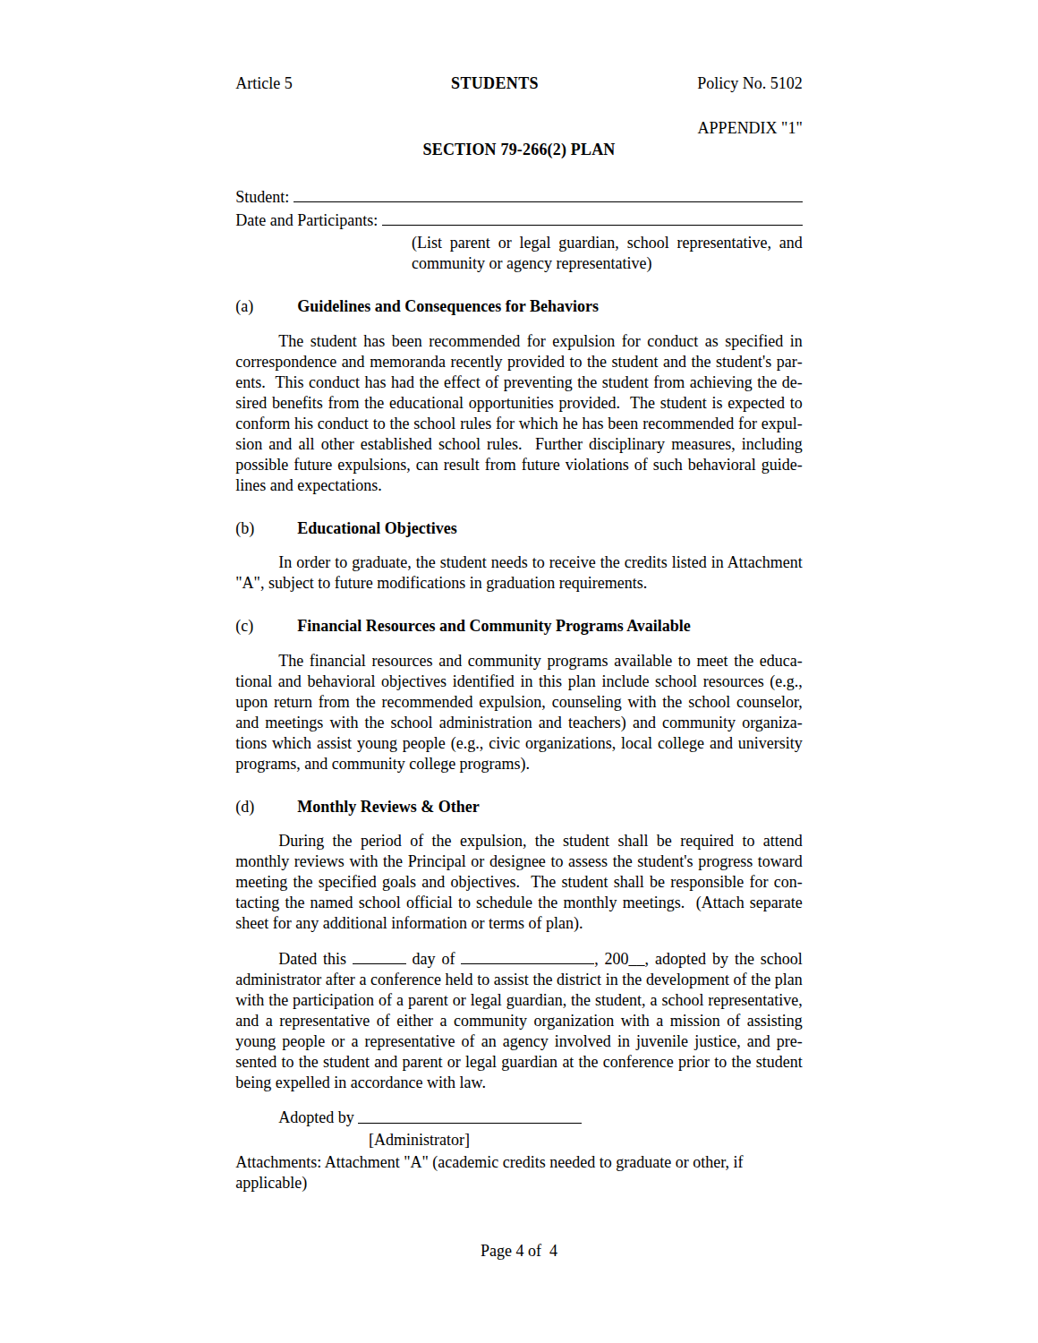Article 5
STUDENTS
Policy No. 5102
APPENDIX "1"
SECTION 79-266(2) PLAN
Student:
Date and Participants:
(List parent or legal guardian, school representative, and community or agency representative)
(a) Guidelines and Consequences for Behaviors
The student has been recommended for expulsion for conduct as specified in correspondence and memoranda recently provided to the student and the student's parents. This conduct has had the effect of preventing the student from achieving the desired benefits from the educational opportunities provided. The student is expected to conform his conduct to the school rules for which he has been recommended for expulsion and all other established school rules. Further disciplinary measures, including possible future expulsions, can result from future violations of such behavioral guidelines and expectations.
(b) Educational Objectives
In order to graduate, the student needs to receive the credits listed in Attachment "A", subject to future modifications in graduation requirements.
(c) Financial Resources and Community Programs Available
The financial resources and community programs available to meet the educational and behavioral objectives identified in this plan include school resources (e.g., upon return from the recommended expulsion, counseling with the school counselor, and meetings with the school administration and teachers) and community organizations which assist young people (e.g., civic organizations, local college and university programs, and community college programs).
(d) Monthly Reviews & Other
During the period of the expulsion, the student shall be required to attend monthly reviews with the Principal or designee to assess the student's progress toward meeting the specified goals and objectives. The student shall be responsible for contacting the named school official to schedule the monthly meetings. (Attach separate sheet for any additional information or terms of plan).
Dated this day of , 200__, adopted by the school administrator after a conference held to assist the district in the development of the plan with the participation of a parent or legal guardian, the student, a school representative, and a representative of either a community organization with a mission of assisting young people or a representative of an agency involved in juvenile justice, and presented to the student and parent or legal guardian at the conference prior to the student being expelled in accordance with law.
Adopted by
[Administrator]
Attachments: Attachment "A" (academic credits needed to graduate or other, if applicable)
Page 4 of 4